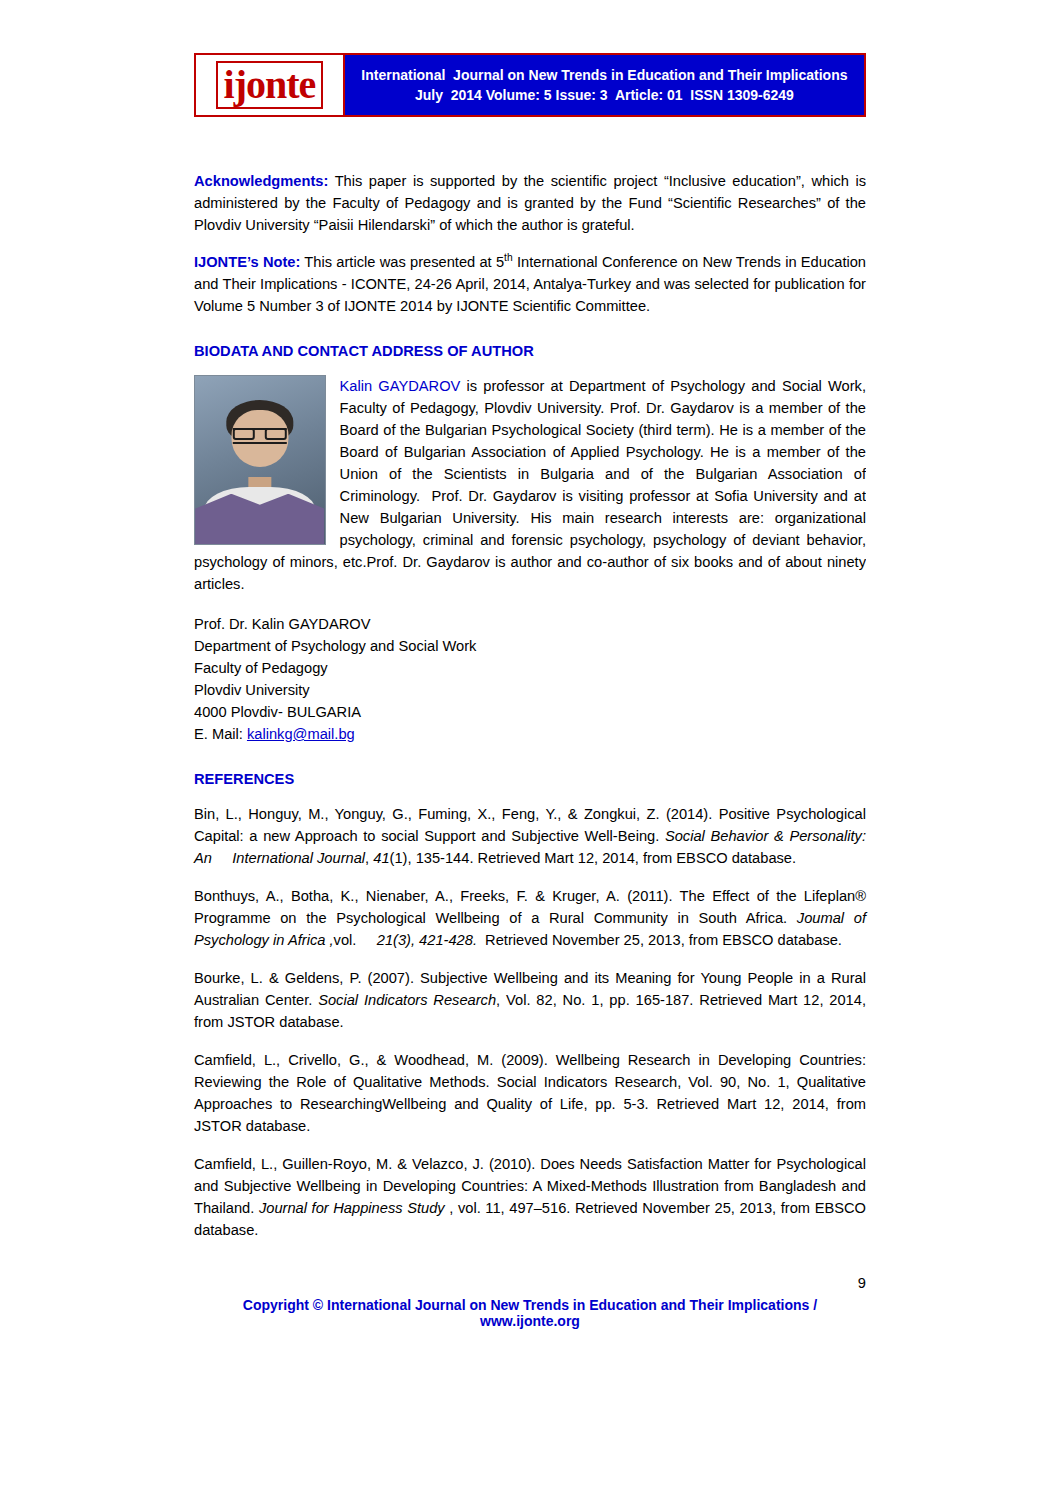ijonte
International Journal on New Trends in Education and Their Implications
July 2014 Volume: 5 Issue: 3 Article: 01 ISSN 1309-6249
Acknowledgments: This paper is supported by the scientific project “Inclusive education”, which is administered by the Faculty of Pedagogy and is granted by the Fund “Scientific Researches” of the Plovdiv University “Paisii Hilendarski” of which the author is grateful.
IJONTE’s Note: This article was presented at 5th International Conference on New Trends in Education and Their Implications - ICONTE, 24-26 April, 2014, Antalya-Turkey and was selected for publication for Volume 5 Number 3 of IJONTE 2014 by IJONTE Scientific Committee.
BIODATA AND CONTACT ADDRESS OF AUTHOR
Kalin GAYDAROV is professor at Department of Psychology and Social Work, Faculty of Pedagogy, Plovdiv University. Prof. Dr. Gaydarov is a member of the Board of the Bulgarian Psychological Society (third term). He is a member of the Board of Bulgarian Association of Applied Psychology. He is a member of the Union of the Scientists in Bulgaria and of the Bulgarian Association of Criminology. Prof. Dr. Gaydarov is visiting professor at Sofia University and at New Bulgarian University. His main research interests are: organizational psychology, criminal and forensic psychology, psychology of deviant behavior, psychology of minors, etc.Prof. Dr. Gaydarov is author and co-author of six books and of about ninety articles.
Prof. Dr. Kalin GAYDAROV
Department of Psychology and Social Work
Faculty of Pedagogy
Plovdiv University
4000 Plovdiv- BULGARIA
E. Mail: kalinkg@mail.bg
REFERENCES
Bin, L., Honguy, M., Yonguy, G., Fuming, X., Feng, Y., & Zongkui, Z. (2014). Positive Psychological Capital: a new Approach to social Support and Subjective Well-Being. Social Behavior & Personality: An International Journal, 41(1), 135-144. Retrieved Mart 12, 2014, from EBSCO database.
Bonthuys, A., Botha, K., Nienaber, A., Freeks, F. & Kruger, A. (2011). The Effect of the Lifeplan® Programme on the Psychological Wellbeing of a Rural Community in South Africa. Joumal of Psychology in Africa , vol. 21(3), 421-428. Retrieved November 25, 2013, from EBSCO database.
Bourke, L. & Geldens, P. (2007). Subjective Wellbeing and its Meaning for Young People in a Rural Australian Center. Social Indicators Research, Vol. 82, No. 1, pp. 165-187. Retrieved Mart 12, 2014, from JSTOR database.
Camfield, L., Crivello, G., & Woodhead, M. (2009). Wellbeing Research in Developing Countries: Reviewing the Role of Qualitative Methods. Social Indicators Research, Vol. 90, No. 1, Qualitative Approaches to ResearchingWellbeing and Quality of Life, pp. 5-3. Retrieved Mart 12, 2014, from JSTOR database.
Camfield, L., Guillen-Royo, M. & Velazco, J. (2010). Does Needs Satisfaction Matter for Psychological and Subjective Wellbeing in Developing Countries: A Mixed-Methods Illustration from Bangladesh and Thailand. Journal for Happiness Study , vol. 11, 497–516. Retrieved November 25, 2013, from EBSCO database.
9
Copyright © International Journal on New Trends in Education and Their Implications / www.ijonte.org